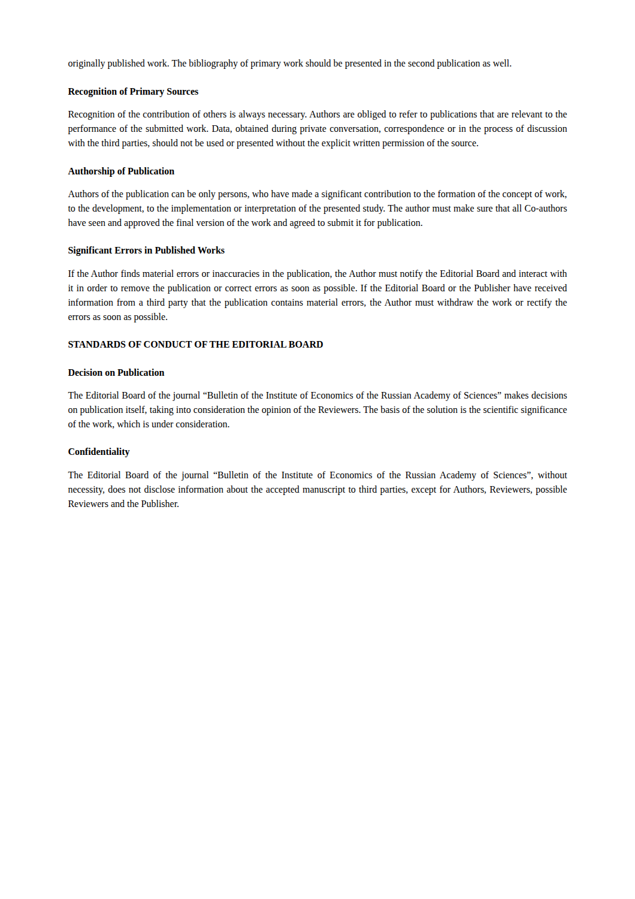originally published work. The bibliography of primary work should be presented in the second publication as well.
Recognition of Primary Sources
Recognition of the contribution of others is always necessary. Authors are obliged to refer to publications that are relevant to the performance of the submitted work. Data, obtained during private conversation, correspondence or in the process of discussion with the third parties, should not be used or presented without the explicit written permission of the source.
Authorship of Publication
Authors of the publication can be only persons, who have made a significant contribution to the formation of the concept of work, to the development, to the implementation or interpretation of the presented study. The author must make sure that all Co-authors have seen and approved the final version of the work and agreed to submit it for publication.
Significant Errors in Published Works
If the Author finds material errors or inaccuracies in the publication, the Author must notify the Editorial Board and interact with it in order to remove the publication or correct errors as soon as possible. If the Editorial Board or the Publisher have received information from a third party that the publication contains material errors, the Author must withdraw the work or rectify the errors as soon as possible.
STANDARDS OF CONDUCT OF THE EDITORIAL BOARD
Decision on Publication
The Editorial Board of the journal “Bulletin of the Institute of Economics of the Russian Academy of Sciences” makes decisions on publication itself, taking into consideration the opinion of the Reviewers. The basis of the solution is the scientific significance of the work, which is under consideration.
Confidentiality
The Editorial Board of the journal “Bulletin of the Institute of Economics of the Russian Academy of Sciences”, without necessity, does not disclose information about the accepted manuscript to third parties, except for Authors, Reviewers, possible Reviewers and the Publisher.